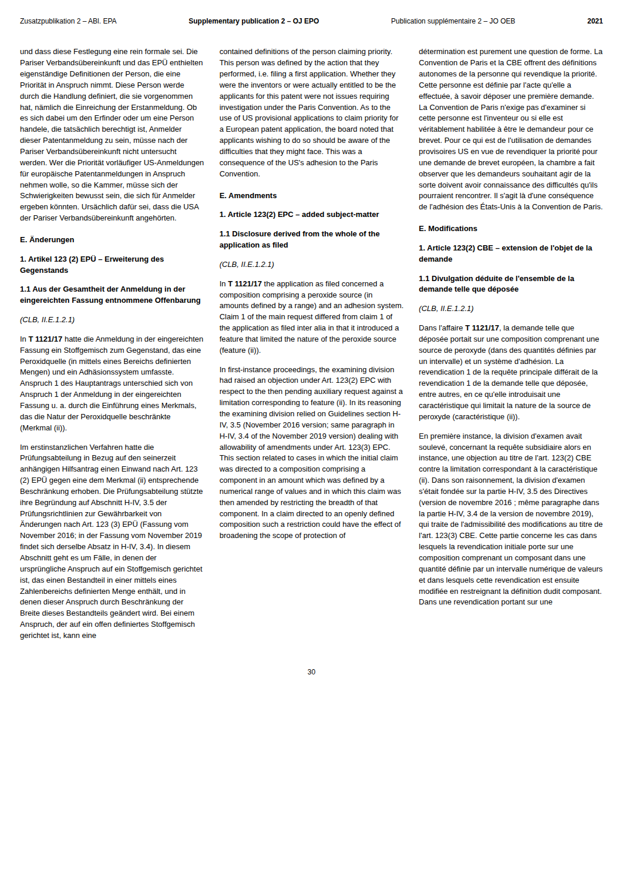Zusatzpublikation 2 – ABl. EPA Supplementary publication 2 – OJ EPO Publication supplémentaire 2 – JO OEB 2021
und dass diese Festlegung eine rein formale sei. Die Pariser Verbandsübereinkunft und das EPÜ enthielten eigenständige Definitionen der Person, die eine Priorität in Anspruch nimmt. Diese Person werde durch die Handlung definiert, die sie vorgenommen hat, nämlich die Einreichung der Erstanmeldung. Ob es sich dabei um den Erfinder oder um eine Person handele, die tatsächlich berechtigt ist, Anmelder dieser Patentanmeldung zu sein, müsse nach der Pariser Verbandsübereinkunft nicht untersucht werden. Wer die Priorität vorläufiger US-Anmeldungen für europäische Patentanmeldungen in Anspruch nehmen wolle, so die Kammer, müsse sich der Schwierigkeiten bewusst sein, die sich für Anmelder ergeben könnten. Ursächlich dafür sei, dass die USA der Pariser Verbandsübereinkunft angehörten.
E. Änderungen
1. Artikel 123 (2) EPÜ – Erweiterung des Gegenstands
1.1 Aus der Gesamtheit der Anmeldung in der eingereichten Fassung entnommene Offenbarung
(CLB, II.E.1.2.1)
In T 1121/17 hatte die Anmeldung in der eingereichten Fassung ein Stoffgemisch zum Gegenstand, das eine Peroxidquelle (in mittels eines Bereichs definierten Mengen) und ein Adhäsionssystem umfasste. Anspruch 1 des Hauptantrags unterschied sich von Anspruch 1 der Anmeldung in der eingereichten Fassung u. a. durch die Einführung eines Merkmals, das die Natur der Peroxidquelle beschränkte (Merkmal (ii)).
Im erstinstanzlichen Verfahren hatte die Prüfungsabteilung in Bezug auf den seinerzeit anhängigen Hilfsantrag einen Einwand nach Art. 123 (2) EPÜ gegen eine dem Merkmal (ii) entsprechende Beschränkung erhoben. Die Prüfungsabteilung stützte ihre Begründung auf Abschnitt H-IV, 3.5 der Prüfungsrichtlinien zur Gewährbarkeit von Änderungen nach Art. 123 (3) EPÜ (Fassung vom November 2016; in der Fassung vom November 2019 findet sich derselbe Absatz in H-IV, 3.4). In diesem Abschnitt geht es um Fälle, in denen der ursprüngliche Anspruch auf ein Stoffgemisch gerichtet ist, das einen Bestandteil in einer mittels eines Zahlenbereichs definierten Menge enthält, und in denen dieser Anspruch durch Beschränkung der Breite dieses Bestandteils geändert wird. Bei einem Anspruch, der auf ein offen definiertes Stoffgemisch gerichtet ist, kann eine
contained definitions of the person claiming priority. This person was defined by the action that they performed, i.e. filing a first application. Whether they were the inventors or were actually entitled to be the applicants for this patent were not issues requiring investigation under the Paris Convention. As to the use of US provisional applications to claim priority for a European patent application, the board noted that applicants wishing to do so should be aware of the difficulties that they might face. This was a consequence of the US's adhesion to the Paris Convention.
E. Amendments
1. Article 123(2) EPC – added subject-matter
1.1 Disclosure derived from the whole of the application as filed
(CLB, II.E.1.2.1)
In T 1121/17 the application as filed concerned a composition comprising a peroxide source (in amounts defined by a range) and an adhesion system. Claim 1 of the main request differed from claim 1 of the application as filed inter alia in that it introduced a feature that limited the nature of the peroxide source (feature (ii)).
In first-instance proceedings, the examining division had raised an objection under Art. 123(2) EPC with respect to the then pending auxiliary request against a limitation corresponding to feature (ii). In its reasoning the examining division relied on Guidelines section H-IV, 3.5 (November 2016 version; same paragraph in H-IV, 3.4 of the November 2019 version) dealing with allowability of amendments under Art. 123(3) EPC. This section related to cases in which the initial claim was directed to a composition comprising a component in an amount which was defined by a numerical range of values and in which this claim was then amended by restricting the breadth of that component. In a claim directed to an openly defined composition such a restriction could have the effect of broadening the scope of protection of
détermination est purement une question de forme. La Convention de Paris et la CBE offrent des définitions autonomes de la personne qui revendique la priorité. Cette personne est définie par l'acte qu'elle a effectuée, à savoir déposer une première demande. La Convention de Paris n'exige pas d'examiner si cette personne est l'inventeur ou si elle est véritablement habilitée à être le demandeur pour ce brevet. Pour ce qui est de l'utilisation de demandes provisoires US en vue de revendiquer la priorité pour une demande de brevet européen, la chambre a fait observer que les demandeurs souhaitant agir de la sorte doivent avoir connaissance des difficultés qu'ils pourraient rencontrer. Il s'agit là d'une conséquence de l'adhésion des États-Unis à la Convention de Paris.
E. Modifications
1. Article 123(2) CBE – extension de l'objet de la demande
1.1 Divulgation déduite de l'ensemble de la demande telle que déposée
(CLB, II.E.1.2.1)
Dans l'affaire T 1121/17, la demande telle que déposée portait sur une composition comprenant une source de peroxyde (dans des quantités définies par un intervalle) et un système d'adhésion. La revendication 1 de la requête principale différait de la revendication 1 de la demande telle que déposée, entre autres, en ce qu'elle introduisait une caractéristique qui limitait la nature de la source de peroxyde (caractéristique (ii)).
En première instance, la division d'examen avait soulevé, concernant la requête subsidiaire alors en instance, une objection au titre de l'art. 123(2) CBE contre la limitation correspondant à la caractéristique (ii). Dans son raisonnement, la division d'examen s'était fondée sur la partie H-IV, 3.5 des Directives (version de novembre 2016 ; même paragraphe dans la partie H-IV, 3.4 de la version de novembre 2019), qui traite de l'admissibilité des modifications au titre de l'art. 123(3) CBE. Cette partie concerne les cas dans lesquels la revendication initiale porte sur une composition comprenant un composant dans une quantité définie par un intervalle numérique de valeurs et dans lesquels cette revendication est ensuite modifiée en restreignant la définition dudit composant. Dans une revendication portant sur une
30